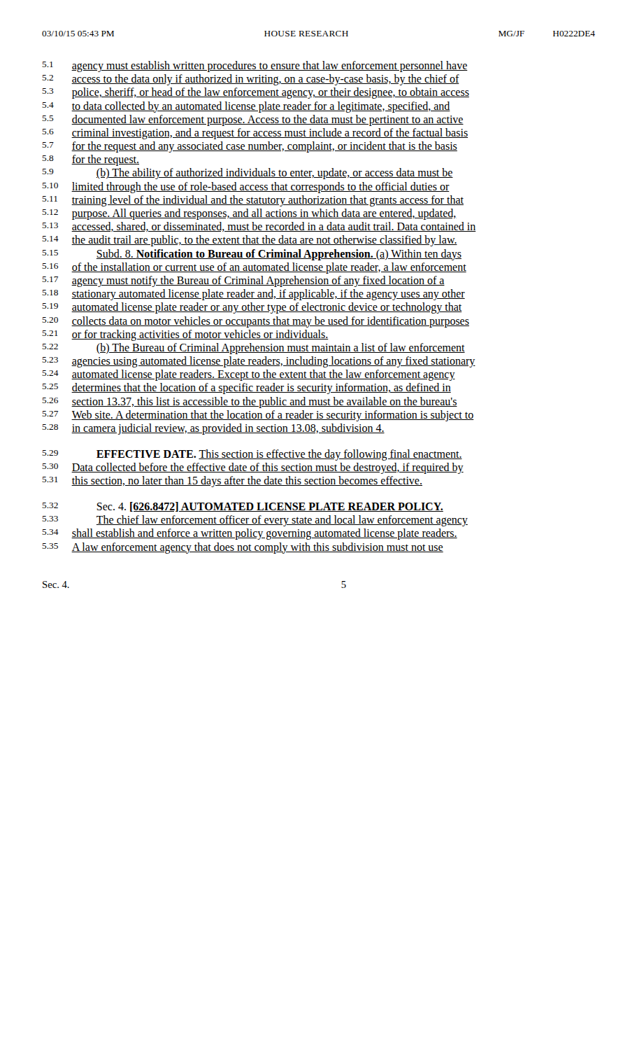03/10/15 05:43 PM HOUSE RESEARCH MG/JF H0222DE4
| 5.1 | agency must establish written procedures to ensure that law enforcement personnel have |
| 5.2 | access to the data only if authorized in writing, on a case-by-case basis, by the chief of |
| 5.3 | police, sheriff, or head of the law enforcement agency, or their designee, to obtain access |
| 5.4 | to data collected by an automated license plate reader for a legitimate, specified, and |
| 5.5 | documented law enforcement purpose. Access to the data must be pertinent to an active |
| 5.6 | criminal investigation, and a request for access must include a record of the factual basis |
| 5.7 | for the request and any associated case number, complaint, or incident that is the basis |
| 5.8 | for the request. |
| 5.9 | (b) The ability of authorized individuals to enter, update, or access data must be |
| 5.10 | limited through the use of role-based access that corresponds to the official duties or |
| 5.11 | training level of the individual and the statutory authorization that grants access for that |
| 5.12 | purpose. All queries and responses, and all actions in which data are entered, updated, |
| 5.13 | accessed, shared, or disseminated, must be recorded in a data audit trail. Data contained in |
| 5.14 | the audit trail are public, to the extent that the data are not otherwise classified by law. |
| 5.15 | Subd. 8. Notification to Bureau of Criminal Apprehension. (a) Within ten days |
| 5.16 | of the installation or current use of an automated license plate reader, a law enforcement |
| 5.17 | agency must notify the Bureau of Criminal Apprehension of any fixed location of a |
| 5.18 | stationary automated license plate reader and, if applicable, if the agency uses any other |
| 5.19 | automated license plate reader or any other type of electronic device or technology that |
| 5.20 | collects data on motor vehicles or occupants that may be used for identification purposes |
| 5.21 | or for tracking activities of motor vehicles or individuals. |
| 5.22 | (b) The Bureau of Criminal Apprehension must maintain a list of law enforcement |
| 5.23 | agencies using automated license plate readers, including locations of any fixed stationary |
| 5.24 | automated license plate readers. Except to the extent that the law enforcement agency |
| 5.25 | determines that the location of a specific reader is security information, as defined in |
| 5.26 | section 13.37, this list is accessible to the public and must be available on the bureau's |
| 5.27 | Web site. A determination that the location of a reader is security information is subject to |
| 5.28 | in camera judicial review, as provided in section 13.08, subdivision 4. |
| 5.29 | EFFECTIVE DATE. This section is effective the day following final enactment. |
| 5.30 | Data collected before the effective date of this section must be destroyed, if required by |
| 5.31 | this section, no later than 15 days after the date this section becomes effective. |
| 5.32 | Sec. 4. [626.8472] AUTOMATED LICENSE PLATE READER POLICY. |
| 5.33 | The chief law enforcement officer of every state and local law enforcement agency |
| 5.34 | shall establish and enforce a written policy governing automated license plate readers. |
| 5.35 | A law enforcement agency that does not comply with this subdivision must not use |
Sec. 4. 5